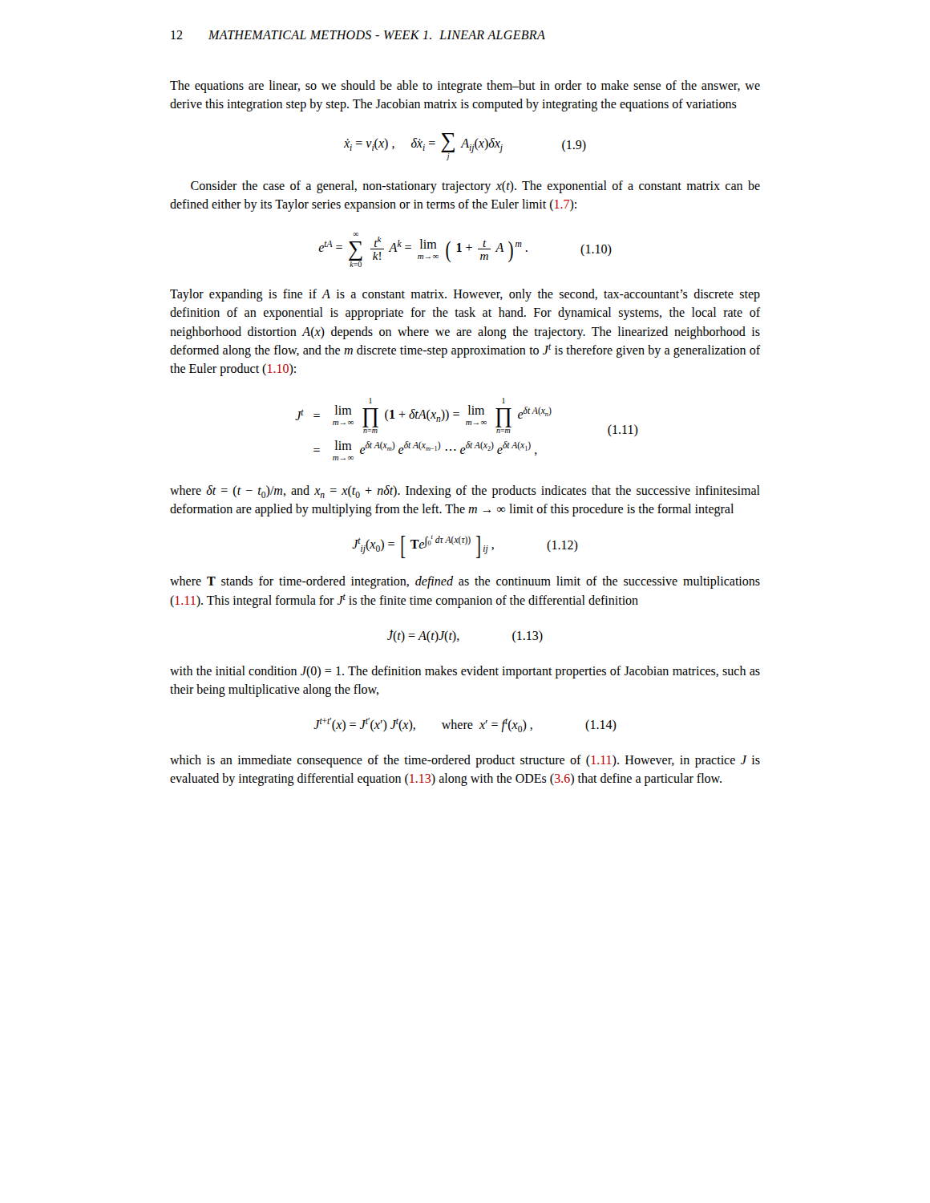12 MATHEMATICAL METHODS - WEEK 1. LINEAR ALGEBRA
The equations are linear, so we should be able to integrate them–but in order to make sense of the answer, we derive this integration step by step. The Jacobian matrix is computed by integrating the equations of variations
ẋi = vi(x) , δ̇xi = ∑j Aij(x)δxj (1.9)
Consider the case of a general, non-stationary trajectory x(t). The exponential of a constant matrix can be defined either by its Taylor series expansion or in terms of the Euler limit (1.7):
etA = ∞∑k=0 tk k! Ak = lim m→∞ ( 1 + tm A )m . (1.10)
Taylor expanding is fine if A is a constant matrix. However, only the second, tax-accountant’s discrete step definition of an exponential is appropriate for the task at hand. For dynamical systems, the local rate of neighborhood distortion A(x) depends on where we are along the trajectory. The linearized neighborhood is deformed along the flow, and the m discrete time-step approximation to Jt is therefore given by a generalization of the Euler product (1.10):
Jt = lim m→∞ 1∏n=m (1 + δtA(xn)) = lim m→∞ 1∏n=m eδt A(xn)
= lim m→∞ eδt A(xm) eδt A(xm−1) ⋯ eδt A(x2) eδt A(x1) ,
(1.11)
where δt = (t − t0)/m, and xn = x(t0 + nδt). Indexing of the products indicates that the successive infinitesimal deformation are applied by multiplying from the left. The m → ∞ limit of this procedure is the formal integral
Jtij(x0) = [ Te∫0t dτ A(x(τ)) ]ij , (1.12)
where T stands for time-ordered integration, defined as the continuum limit of the successive multiplications (1.11). This integral formula for Jt is the finite time companion of the differential definition
J̇(t) = A(t)J(t), (1.13)
with the initial condition J(0) = 1. The definition makes evident important properties of Jacobian matrices, such as their being multiplicative along the flow,
Jt+t′(x) = Jt′(x′) Jt(x), where x′ = ft(x0) , (1.14)
which is an immediate consequence of the time-ordered product structure of (1.11). However, in practice J is evaluated by integrating differential equation (1.13) along with the ODEs (3.6) that define a particular flow.